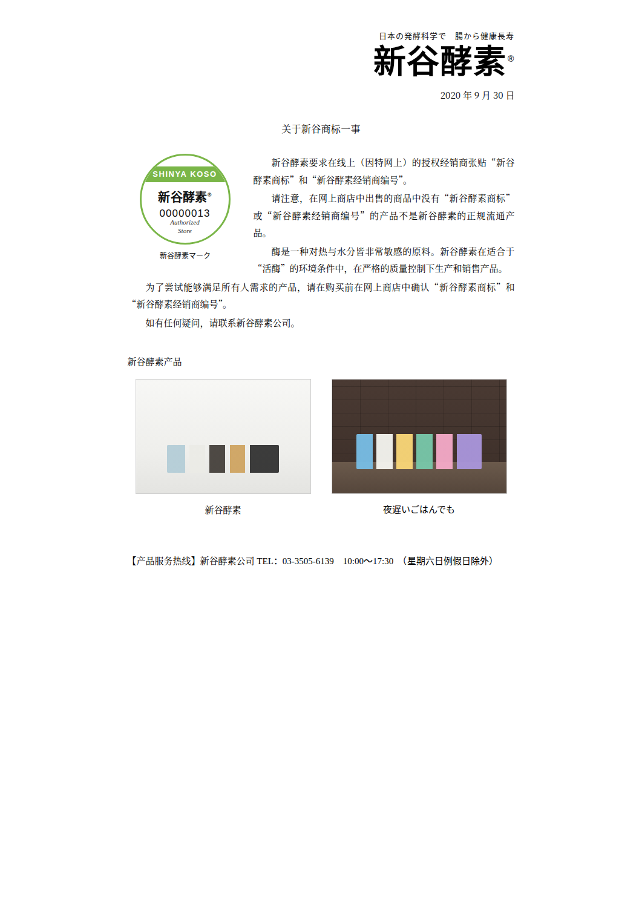日本の発酵科学で　腸から健康長寿
新谷酵素®
2020 年 9 月 30 日
关于新谷商标一事
SHINYA KOSO
新谷酵素®
00000013
Authorized
Store
新谷酵素マーク
新谷酵素要求在线上（因特网上）的授权经销商张贴“新谷酵素商标”和“新谷酵素经销商编号”。
请注意，在网上商店中出售的商品中没有“新谷酵素商标”或“新谷酵素经销商编号”的产品不是新谷酵素的正规流通产品。
酶是一种对热与水分皆非常敏感的原料。新谷酵素在适合于“活酶”的环境条件中，在严格的质量控制下生产和销售产品。
为了尝试能够满足所有人需求的产品，请在购买前在网上商店中确认“新谷酵素商标”和“新谷酵素经销商编号”。
如有任何疑问，请联系新谷酵素公司。
新谷酵素产品
新谷酵素
夜遅いごはんでも
【产品服务热线】新谷酵素公司 TEL：03-3505-6139　10:00～17:30　（星期六日例假日除外）